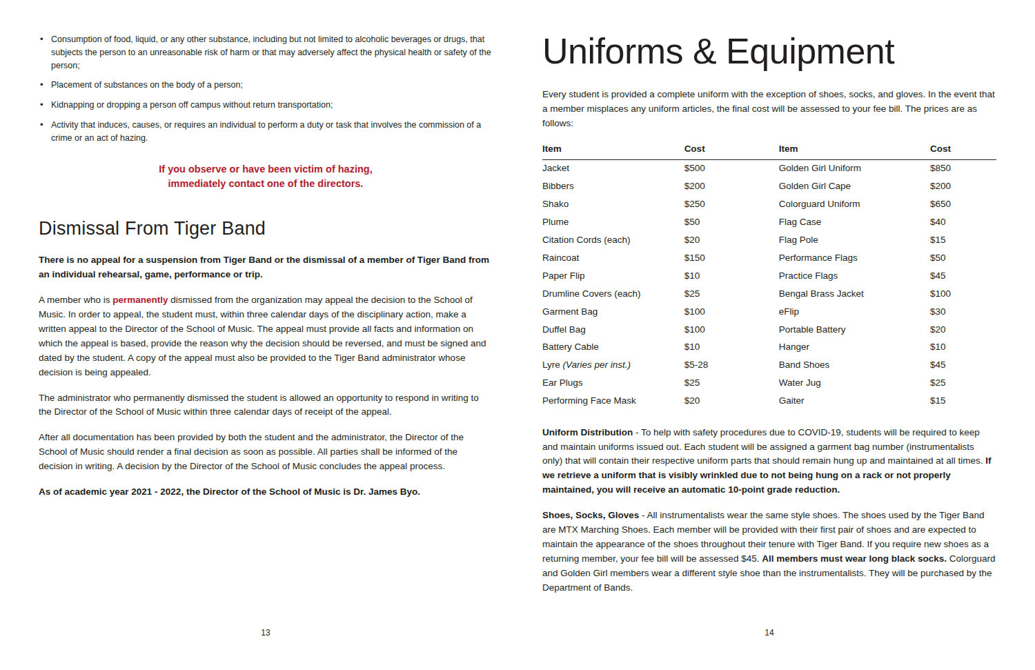Consumption of food, liquid, or any other substance, including but not limited to alcoholic beverages or drugs, that subjects the person to an unreasonable risk of harm or that may adversely affect the physical health or safety of the person;
Placement of substances on the body of a person;
Kidnapping or dropping a person off campus without return transportation;
Activity that induces, causes, or requires an individual to perform a duty or task that involves the commission of a crime or an act of hazing.
If you observe or have been victim of hazing,
immediately contact one of the directors.
Dismissal From Tiger Band
There is no appeal for a suspension from Tiger Band or the dismissal of a member of Tiger Band from an individual rehearsal, game, performance or trip.
A member who is permanently dismissed from the organization may appeal the decision to the School of Music. In order to appeal, the student must, within three calendar days of the disciplinary action, make a written appeal to the Director of the School of Music. The appeal must provide all facts and information on which the appeal is based, provide the reason why the decision should be reversed, and must be signed and dated by the student. A copy of the appeal must also be provided to the Tiger Band administrator whose decision is being appealed.
The administrator who permanently dismissed the student is allowed an opportunity to respond in writing to the Director of the School of Music within three calendar days of receipt of the appeal.
After all documentation has been provided by both the student and the administrator, the Director of the School of Music should render a final decision as soon as possible. All parties shall be informed of the decision in writing. A decision by the Director of the School of Music concludes the appeal process.
As of academic year 2021 - 2022, the Director of the School of Music is Dr. James Byo.
13
Uniforms & Equipment
Every student is provided a complete uniform with the exception of shoes, socks, and gloves. In the event that a member misplaces any uniform articles, the final cost will be assessed to your fee bill. The prices are as follows:
| Item | Cost | | Item | Cost |
| --- | --- | --- | --- | --- |
| Jacket | $500 | | Golden Girl Uniform | $850 |
| Bibbers | $200 | | Golden Girl Cape | $200 |
| Shako | $250 | | Colorguard Uniform | $650 |
| Plume | $50 | | Flag Case | $40 |
| Citation Cords (each) | $20 | | Flag Pole | $15 |
| Raincoat | $150 | | Performance Flags | $50 |
| Paper Flip | $10 | | Practice Flags | $45 |
| Drumline Covers (each) | $25 | | Bengal Brass Jacket | $100 |
| Garment Bag | $100 | | eFlip | $30 |
| Duffel Bag | $100 | | Portable Battery | $20 |
| Battery Cable | $10 | | Hanger | $10 |
| Lyre (Varies per inst.) | $5-28 | | Band Shoes | $45 |
| Ear Plugs | $25 | | Water Jug | $25 |
| Performing Face Mask | $20 | | Gaiter | $15 |
Uniform Distribution - To help with safety procedures due to COVID-19, students will be required to keep and maintain uniforms issued out. Each student will be assigned a garment bag number (instrumentalists only) that will contain their respective uniform parts that should remain hung up and maintained at all times. If we retrieve a uniform that is visibly wrinkled due to not being hung on a rack or not properly maintained, you will receive an automatic 10-point grade reduction.
Shoes, Socks, Gloves - All instrumentalists wear the same style shoes. The shoes used by the Tiger Band are MTX Marching Shoes. Each member will be provided with their first pair of shoes and are expected to maintain the appearance of the shoes throughout their tenure with Tiger Band. If you require new shoes as a returning member, your fee bill will be assessed $45. All members must wear long black socks. Colorguard and Golden Girl members wear a different style shoe than the instrumentalists. They will be purchased by the Department of Bands.
14